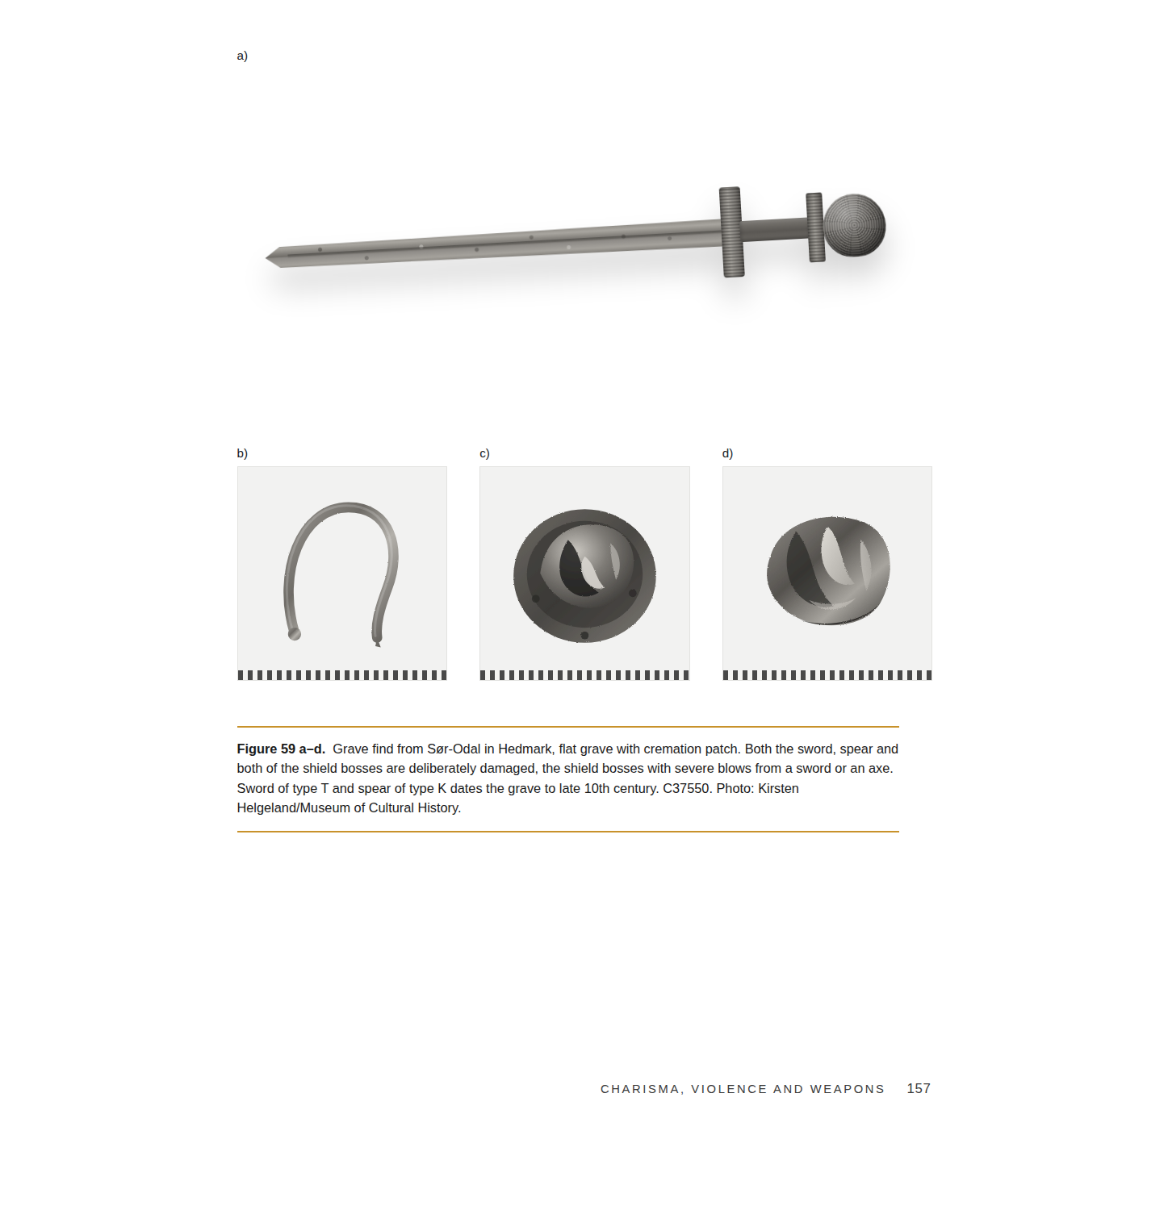a)
b)
c)
d)
Figure 59 a–d. Grave find from Sør-Odal in Hedmark, flat grave with cremation patch. Both the sword, spear and both of the shield bosses are deliberately damaged, the shield bosses with severe blows from a sword or an axe. Sword of type T and spear of type K dates the grave to late 10th century. C37550. Photo: Kirsten Helgeland/Museum of Cultural History.
Charisma, Violence and Weapons 157